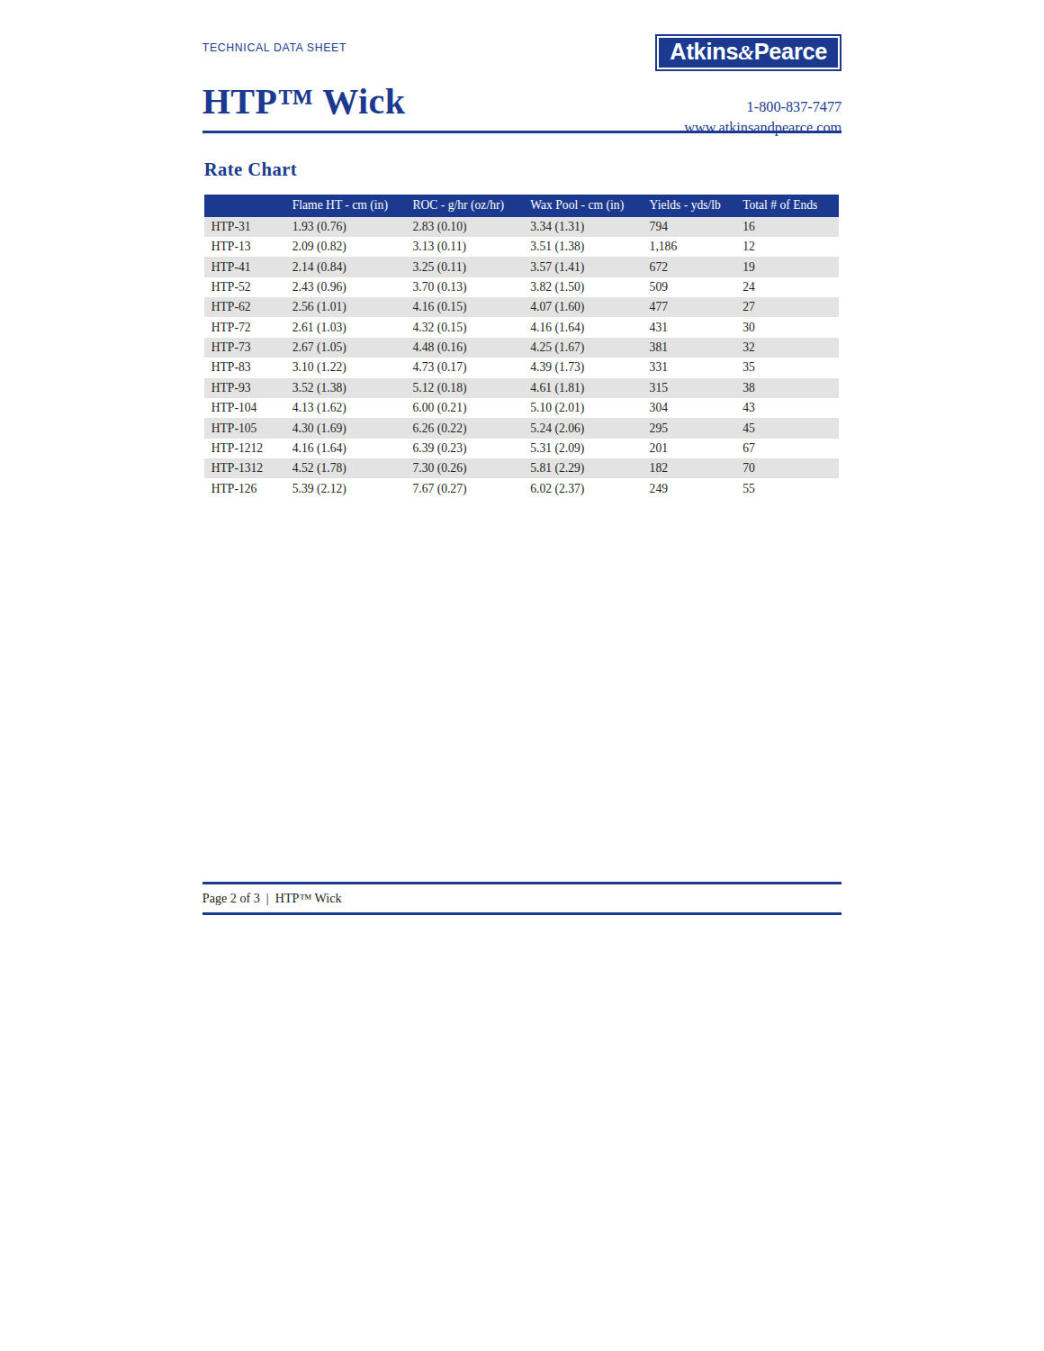Technical Data Sheet
Atkins&Pearce
1-800-837-7477
www.atkinsandpearce.com
HTP™ Wick
Rate Chart
| | Flame HT - cm (in) | ROC - g/hr (oz/hr) | Wax Pool - cm (in) | Yields - yds/lb | Total # of Ends |
| --- | --- | --- | --- | --- | --- |
| HTP-31 | 1.93 (0.76) | 2.83 (0.10) | 3.34 (1.31) | 794 | 16 |
| HTP-13 | 2.09 (0.82) | 3.13 (0.11) | 3.51 (1.38) | 1,186 | 12 |
| HTP-41 | 2.14 (0.84) | 3.25 (0.11) | 3.57 (1.41) | 672 | 19 |
| HTP-52 | 2.43 (0.96) | 3.70 (0.13) | 3.82 (1.50) | 509 | 24 |
| HTP-62 | 2.56 (1.01) | 4.16 (0.15) | 4.07 (1.60) | 477 | 27 |
| HTP-72 | 2.61 (1.03) | 4.32 (0.15) | 4.16 (1.64) | 431 | 30 |
| HTP-73 | 2.67 (1.05) | 4.48 (0.16) | 4.25 (1.67) | 381 | 32 |
| HTP-83 | 3.10 (1.22) | 4.73 (0.17) | 4.39 (1.73) | 331 | 35 |
| HTP-93 | 3.52 (1.38) | 5.12 (0.18) | 4.61 (1.81) | 315 | 38 |
| HTP-104 | 4.13 (1.62) | 6.00 (0.21) | 5.10 (2.01) | 304 | 43 |
| HTP-105 | 4.30 (1.69) | 6.26 (0.22) | 5.24 (2.06) | 295 | 45 |
| HTP-1212 | 4.16 (1.64) | 6.39 (0.23) | 5.31 (2.09) | 201 | 67 |
| HTP-1312 | 4.52 (1.78) | 7.30 (0.26) | 5.81 (2.29) | 182 | 70 |
| HTP-126 | 5.39 (2.12) | 7.67 (0.27) | 6.02 (2.37) | 249 | 55 |
Page 2 of 3 | HTP™ Wick